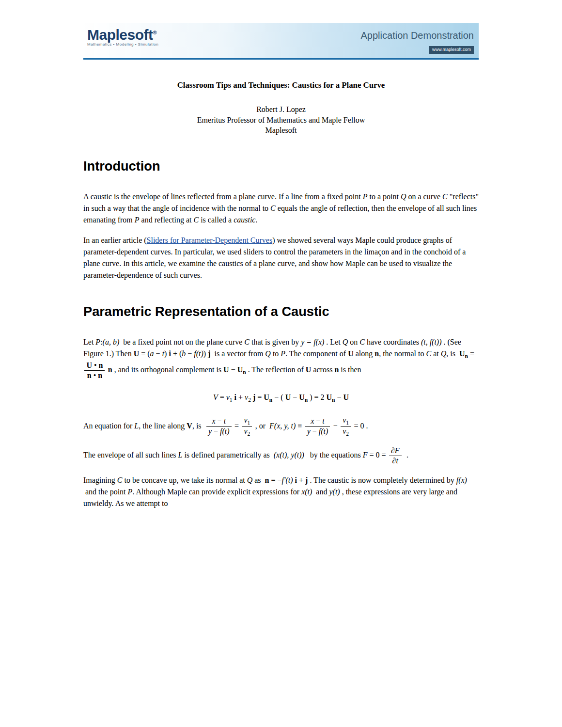Maplesoft®
Mathematics • Modeling • Simulation
Application Demonstration
www.maplesoft.com
Classroom Tips and Techniques: Caustics for a Plane Curve
Robert J. Lopez
Emeritus Professor of Mathematics and Maple Fellow
Maplesoft
Introduction
A caustic is the envelope of lines reflected from a plane curve. If a line from a fixed point P to a point Q on a curve C "reflects" in such a way that the angle of incidence with the normal to C equals the angle of reflection, then the envelope of all such lines emanating from P and reflecting at C is called a caustic.
In an earlier article (Sliders for Parameter-Dependent Curves) we showed several ways Maple could produce graphs of parameter-dependent curves. In particular, we used sliders to control the parameters in the limaçon and in the conchoid of a plane curve. In this article, we examine the caustics of a plane curve, and show how Maple can be used to visualize the parameter-dependence of such curves.
Parametric Representation of a Caustic
Let P:(a, b) be a fixed point not on the plane curve C that is given by y = f(x) . Let Q on C have coordinates (t, f(t)) . (See Figure 1.) Then U = (a − t) i + (b − f(t)) j is a vector from Q to P. The component of U along n, the normal to C at Q, is Un = U • n n • n n , and its orthogonal complement is U − Un . The reflection of U across n is then
V = v1 i + v2 j = Un − ( U − Un ) = 2 Un − U
An equation for L, the line along V, is x − t y − f(t) = v1 v2 , or F(x, y, t) ≡ x − t y − f(t) − v1 v2 = 0 .
The envelope of all such lines L is defined parametrically as (x(t), y(t)) by the equations F = 0 = ∂F∂t .
Imagining C to be concave up, we take its normal at Q as n = −f′(t) i + j . The caustic is now completely determined by f(x) and the point P. Although Maple can provide explicit expressions for x(t) and y(t) , these expressions are very large and unwieldy. As we attempt to